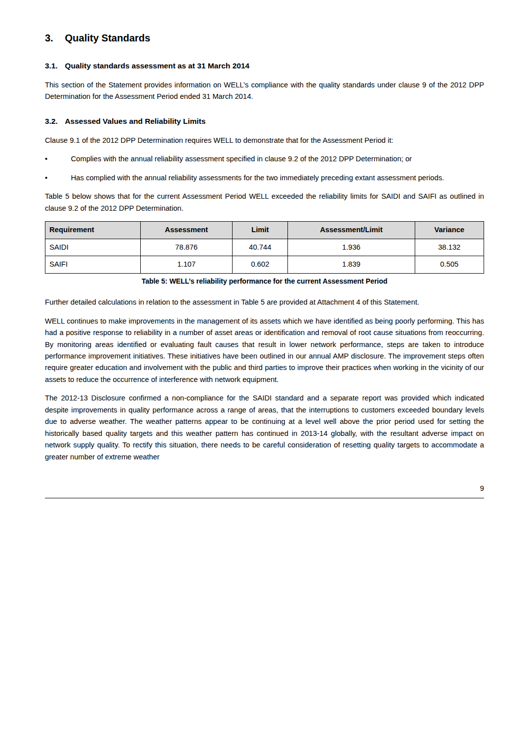3. Quality Standards
3.1. Quality standards assessment as at 31 March 2014
This section of the Statement provides information on WELL’s compliance with the quality standards under clause 9 of the 2012 DPP Determination for the Assessment Period ended 31 March 2014.
3.2. Assessed Values and Reliability Limits
Clause 9.1 of the 2012 DPP Determination requires WELL to demonstrate that for the Assessment Period it:
Complies with the annual reliability assessment specified in clause 9.2 of the 2012 DPP Determination; or
Has complied with the annual reliability assessments for the two immediately preceding extant assessment periods.
Table 5 below shows that for the current Assessment Period WELL exceeded the reliability limits for SAIDI and SAIFI as outlined in clause 9.2 of the 2012 DPP Determination.
| Requirement | Assessment | Limit | Assessment/Limit | Variance |
| --- | --- | --- | --- | --- |
| SAIDI | 78.876 | 40.744 | 1.936 | 38.132 |
| SAIFI | 1.107 | 0.602 | 1.839 | 0.505 |
Table 5: WELL’s reliability performance for the current Assessment Period
Further detailed calculations in relation to the assessment in Table 5 are provided at Attachment 4 of this Statement.
WELL continues to make improvements in the management of its assets which we have identified as being poorly performing. This has had a positive response to reliability in a number of asset areas or identification and removal of root cause situations from reoccurring. By monitoring areas identified or evaluating fault causes that result in lower network performance, steps are taken to introduce performance improvement initiatives. These initiatives have been outlined in our annual AMP disclosure. The improvement steps often require greater education and involvement with the public and third parties to improve their practices when working in the vicinity of our assets to reduce the occurrence of interference with network equipment.
The 2012-13 Disclosure confirmed a non-compliance for the SAIDI standard and a separate report was provided which indicated despite improvements in quality performance across a range of areas, that the interruptions to customers exceeded boundary levels due to adverse weather. The weather patterns appear to be continuing at a level well above the prior period used for setting the historically based quality targets and this weather pattern has continued in 2013-14 globally, with the resultant adverse impact on network supply quality. To rectify this situation, there needs to be careful consideration of resetting quality targets to accommodate a greater number of extreme weather
9